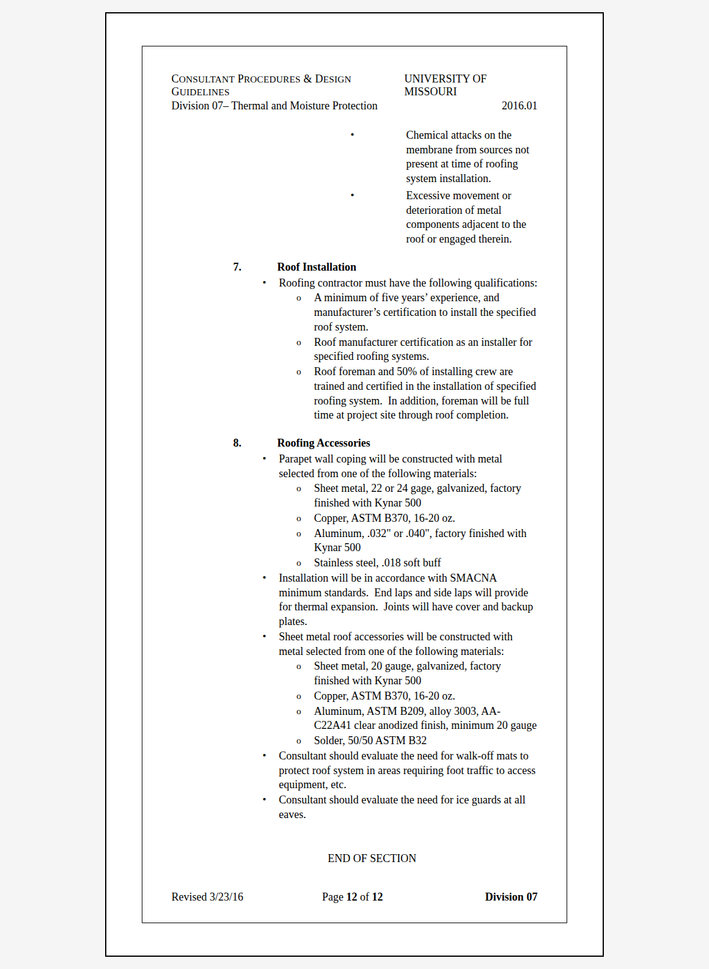CONSULTANT PROCEDURES & DESIGN GUIDELINES UNIVERSITY OF MISSOURI
Division 07– Thermal and Moisture Protection 2016.01
Chemical attacks on the membrane from sources not present at time of roofing system installation.
Excessive movement or deterioration of metal components adjacent to the roof or engaged therein.
7. Roof Installation
Roofing contractor must have the following qualifications:
A minimum of five years’ experience, and manufacturer’s certification to install the specified roof system.
Roof manufacturer certification as an installer for specified roofing systems.
Roof foreman and 50% of installing crew are trained and certified in the installation of specified roofing system. In addition, foreman will be full time at project site through roof completion.
8. Roofing Accessories
Parapet wall coping will be constructed with metal selected from one of the following materials:
Sheet metal, 22 or 24 gage, galvanized, factory finished with Kynar 500
Copper, ASTM B370, 16-20 oz.
Aluminum, .032" or .040", factory finished with Kynar 500
Stainless steel, .018 soft buff
Installation will be in accordance with SMACNA minimum standards. End laps and side laps will provide for thermal expansion. Joints will have cover and backup plates.
Sheet metal roof accessories will be constructed with metal selected from one of the following materials:
Sheet metal, 20 gauge, galvanized, factory finished with Kynar 500
Copper, ASTM B370, 16-20 oz.
Aluminum, ASTM B209, alloy 3003, AA-C22A41 clear anodized finish, minimum 20 gauge
Solder, 50/50 ASTM B32
Consultant should evaluate the need for walk-off mats to protect roof system in areas requiring foot traffic to access equipment, etc.
Consultant should evaluate the need for ice guards at all eaves.
END OF SECTION
Revised 3/23/16 Page 12 of 12 Division 07